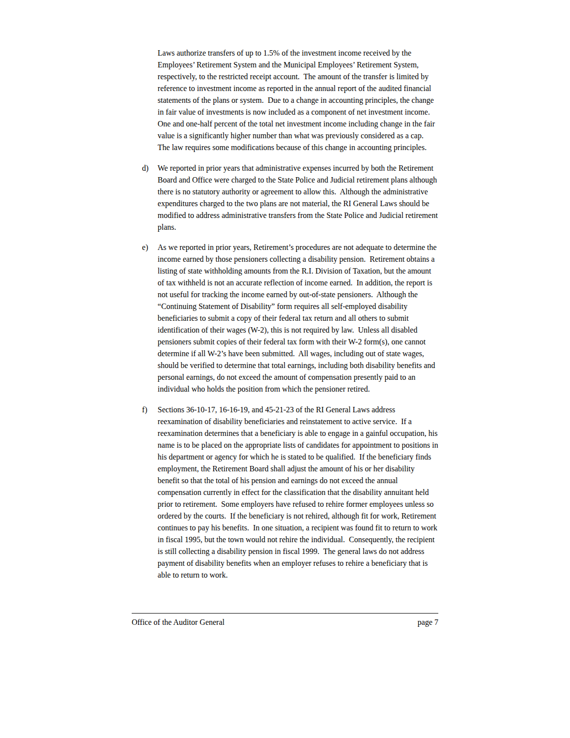Laws authorize transfers of up to 1.5% of the investment income received by the Employees’ Retirement System and the Municipal Employees’ Retirement System, respectively, to the restricted receipt account. The amount of the transfer is limited by reference to investment income as reported in the annual report of the audited financial statements of the plans or system. Due to a change in accounting principles, the change in fair value of investments is now included as a component of net investment income. One and one-half percent of the total net investment income including change in the fair value is a significantly higher number than what was previously considered as a cap. The law requires some modifications because of this change in accounting principles.
d) We reported in prior years that administrative expenses incurred by both the Retirement Board and Office were charged to the State Police and Judicial retirement plans although there is no statutory authority or agreement to allow this. Although the administrative expenditures charged to the two plans are not material, the RI General Laws should be modified to address administrative transfers from the State Police and Judicial retirement plans.
e) As we reported in prior years, Retirement’s procedures are not adequate to determine the income earned by those pensioners collecting a disability pension. Retirement obtains a listing of state withholding amounts from the R.I. Division of Taxation, but the amount of tax withheld is not an accurate reflection of income earned. In addition, the report is not useful for tracking the income earned by out-of-state pensioners. Although the “Continuing Statement of Disability” form requires all self-employed disability beneficiaries to submit a copy of their federal tax return and all others to submit identification of their wages (W-2), this is not required by law. Unless all disabled pensioners submit copies of their federal tax form with their W-2 form(s), one cannot determine if all W-2’s have been submitted. All wages, including out of state wages, should be verified to determine that total earnings, including both disability benefits and personal earnings, do not exceed the amount of compensation presently paid to an individual who holds the position from which the pensioner retired.
f) Sections 36-10-17, 16-16-19, and 45-21-23 of the RI General Laws address reexamination of disability beneficiaries and reinstatement to active service. If a reexamination determines that a beneficiary is able to engage in a gainful occupation, his name is to be placed on the appropriate lists of candidates for appointment to positions in his department or agency for which he is stated to be qualified. If the beneficiary finds employment, the Retirement Board shall adjust the amount of his or her disability benefit so that the total of his pension and earnings do not exceed the annual compensation currently in effect for the classification that the disability annuitant held prior to retirement. Some employers have refused to rehire former employees unless so ordered by the courts. If the beneficiary is not rehired, although fit for work, Retirement continues to pay his benefits. In one situation, a recipient was found fit to return to work in fiscal 1995, but the town would not rehire the individual. Consequently, the recipient is still collecting a disability pension in fiscal 1999. The general laws do not address payment of disability benefits when an employer refuses to rehire a beneficiary that is able to return to work.
Office of the Auditor General page 7